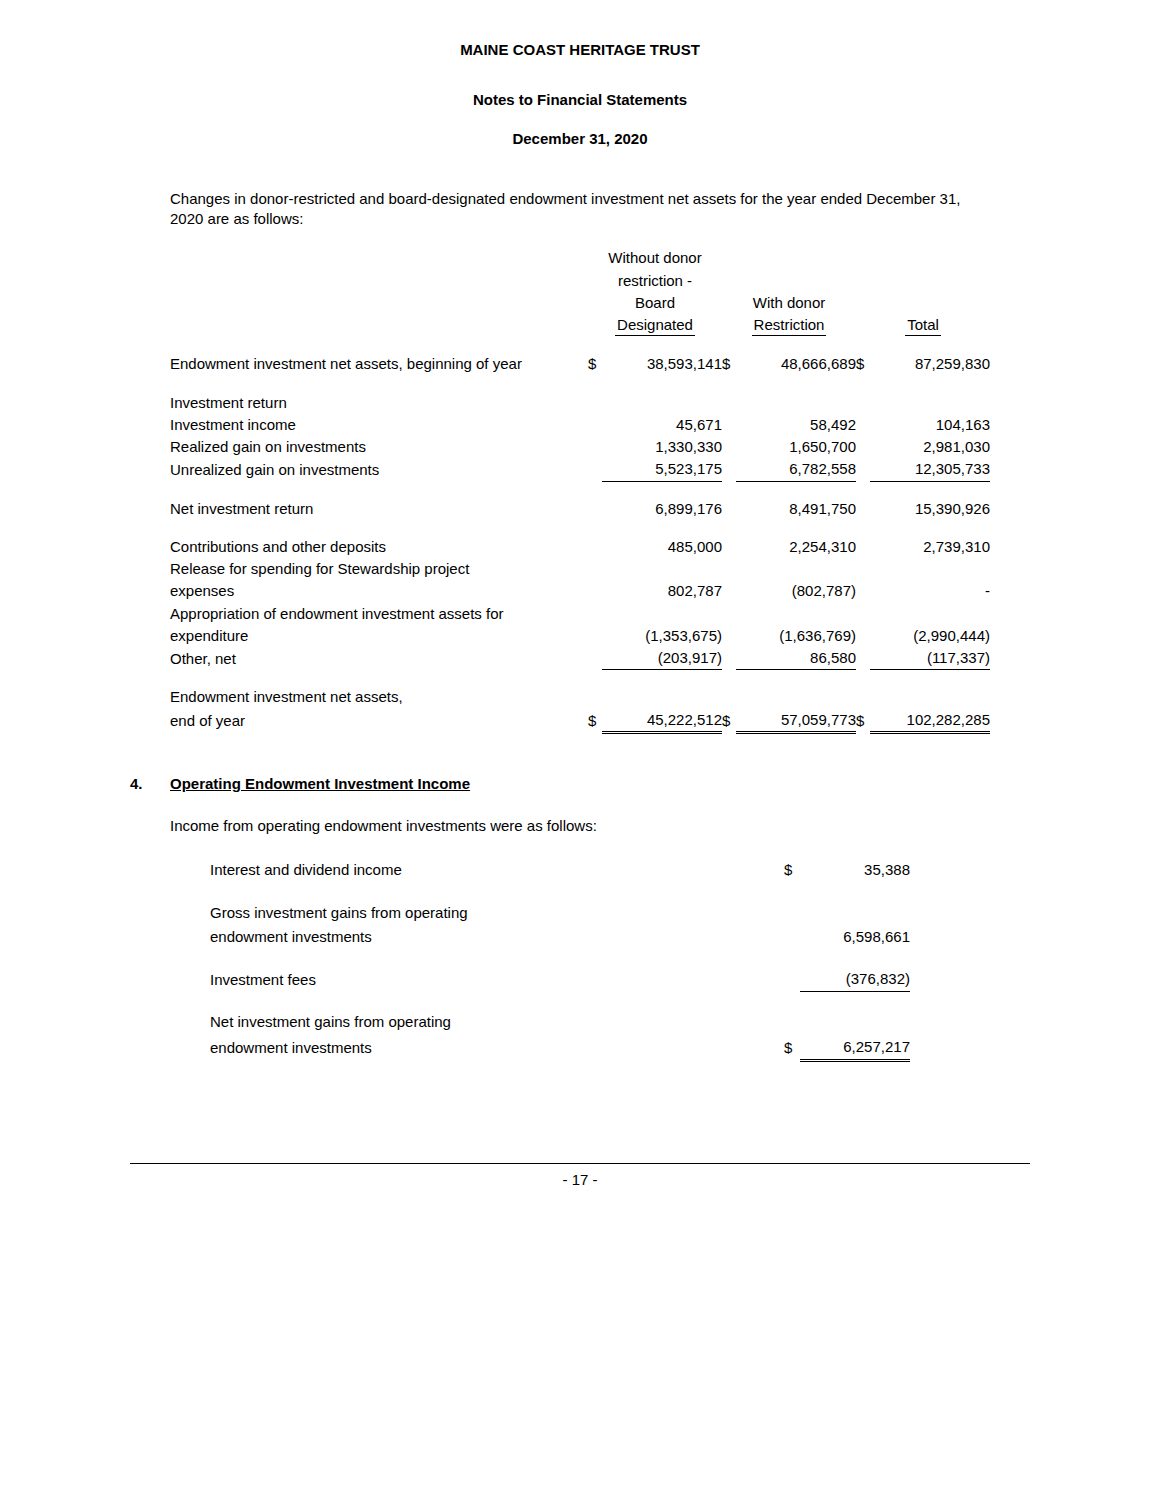MAINE COAST HERITAGE TRUST
Notes to Financial Statements
December 31, 2020
Changes in donor-restricted and board-designated endowment investment net assets for the year ended December 31, 2020 are as follows:
| | Without donor | | |
| | restriction - | | |
| | Board | With donor | |
| | Designated | Restriction | Total |
| Endowment investment net assets, beginning of year | $ | 38,593,141 | $ | 48,666,689 | $ | 87,259,830 |
| Investment return | | | | | | |
| Investment income | | 45,671 | | 58,492 | | 104,163 |
| Realized gain on investments | | 1,330,330 | | 1,650,700 | | 2,981,030 |
| Unrealized gain on investments | | 5,523,175 | | 6,782,558 | | 12,305,733 |
| Net investment return | | 6,899,176 | | 8,491,750 | | 15,390,926 |
| Contributions and other deposits | | 485,000 | | 2,254,310 | | 2,739,310 |
| Release for spending for Stewardship project | | | | | | |
| expenses | | 802,787 | | (802,787) | | - |
| Appropriation of endowment investment assets for | | | | | | |
| expenditure | | (1,353,675) | | (1,636,769) | | (2,990,444) |
| Other, net | | (203,917) | | 86,580 | | (117,337) |
| Endowment investment net assets, | | | | | | |
| end of year | $ | 45,222,512 | $ | 57,059,773 | $ | 102,282,285 |
4.
Operating Endowment Investment Income
Income from operating endowment investments were as follows:
| Interest and dividend income | $ | 35,388 |
| Gross investment gains from operating | | |
| endowment investments | | 6,598,661 |
| Investment fees | | (376,832) |
| Net investment gains from operating | | |
| endowment investments | $ | 6,257,217 |
- 17 -